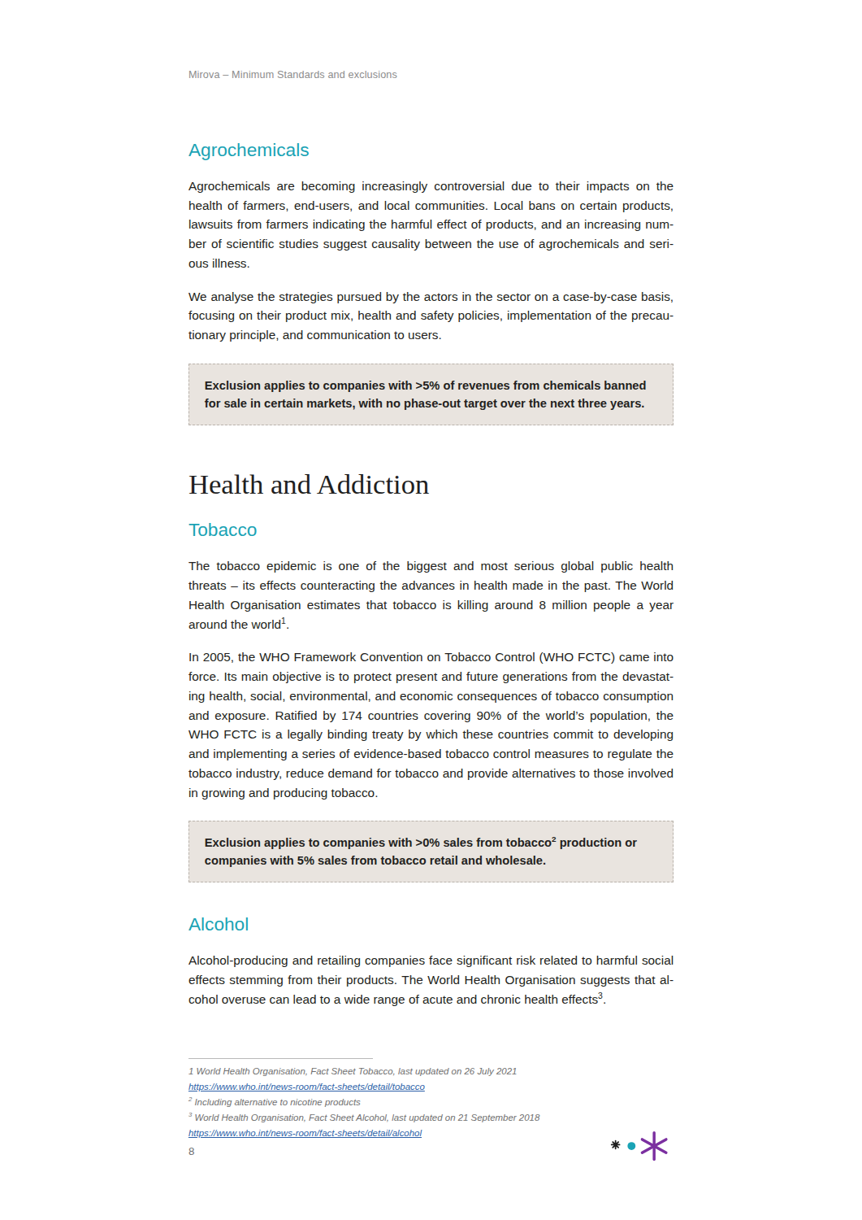Mirova – Minimum Standards and exclusions
Agrochemicals
Agrochemicals are becoming increasingly controversial due to their impacts on the health of farmers, end-users, and local communities. Local bans on certain products, lawsuits from farmers indicating the harmful effect of products, and an increasing number of scientific studies suggest causality between the use of agrochemicals and serious illness.
We analyse the strategies pursued by the actors in the sector on a case-by-case basis, focusing on their product mix, health and safety policies, implementation of the precautionary principle, and communication to users.
Exclusion applies to companies with >5% of revenues from chemicals banned for sale in certain markets, with no phase-out target over the next three years.
Health and Addiction
Tobacco
The tobacco epidemic is one of the biggest and most serious global public health threats – its effects counteracting the advances in health made in the past. The World Health Organisation estimates that tobacco is killing around 8 million people a year around the world1.
In 2005, the WHO Framework Convention on Tobacco Control (WHO FCTC) came into force. Its main objective is to protect present and future generations from the devastating health, social, environmental, and economic consequences of tobacco consumption and exposure. Ratified by 174 countries covering 90% of the world’s population, the WHO FCTC is a legally binding treaty by which these countries commit to developing and implementing a series of evidence-based tobacco control measures to regulate the tobacco industry, reduce demand for tobacco and provide alternatives to those involved in growing and producing tobacco.
Exclusion applies to companies with >0% sales from tobacco2 production or companies with 5% sales from tobacco retail and wholesale.
Alcohol
Alcohol-producing and retailing companies face significant risk related to harmful social effects stemming from their products. The World Health Organisation suggests that alcohol overuse can lead to a wide range of acute and chronic health effects3.
1 World Health Organisation, Fact Sheet Tobacco, last updated on 26 July 2021
https://www.who.int/news-room/fact-sheets/detail/tobacco
2 Including alternative to nicotine products
3 World Health Organisation, Fact Sheet Alcohol, last updated on 21 September 2018
https://www.who.int/news-room/fact-sheets/detail/alcohol
8